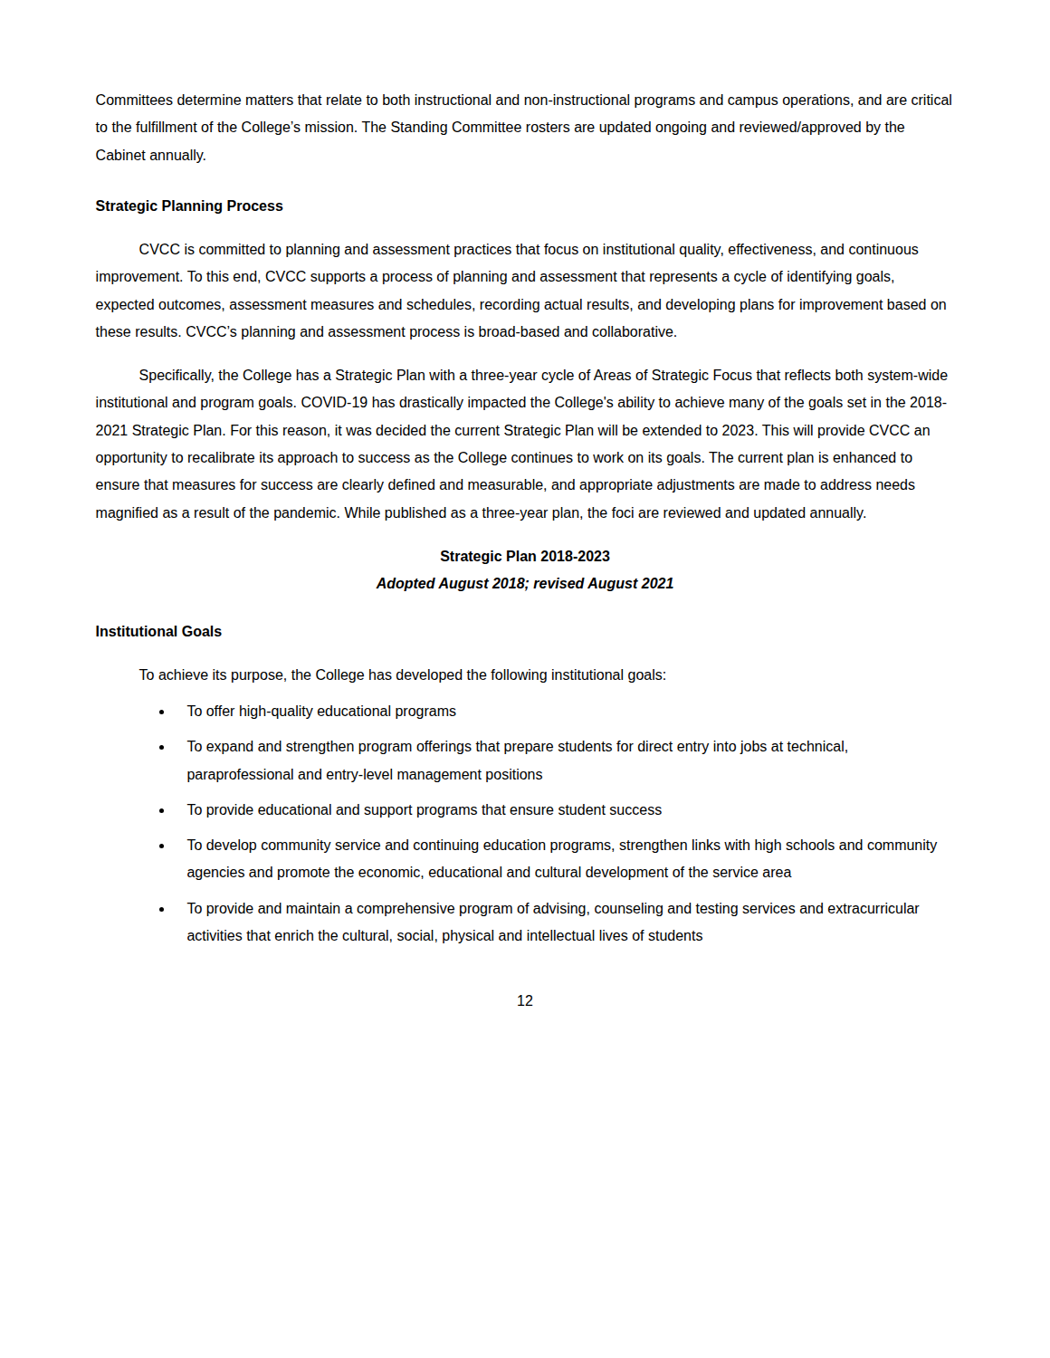Committees determine matters that relate to both instructional and non-instructional programs and campus operations, and are critical to the fulfillment of the College’s mission. The Standing Committee rosters are updated ongoing and reviewed/approved by the Cabinet annually.
Strategic Planning Process
CVCC is committed to planning and assessment practices that focus on institutional quality, effectiveness, and continuous improvement. To this end, CVCC supports a process of planning and assessment that represents a cycle of identifying goals, expected outcomes, assessment measures and schedules, recording actual results, and developing plans for improvement based on these results. CVCC’s planning and assessment process is broad-based and collaborative.
Specifically, the College has a Strategic Plan with a three-year cycle of Areas of Strategic Focus that reflects both system-wide institutional and program goals. COVID-19 has drastically impacted the College's ability to achieve many of the goals set in the 2018-2021 Strategic Plan. For this reason, it was decided the current Strategic Plan will be extended to 2023. This will provide CVCC an opportunity to recalibrate its approach to success as the College continues to work on its goals. The current plan is enhanced to ensure that measures for success are clearly defined and measurable, and appropriate adjustments are made to address needs magnified as a result of the pandemic. While published as a three-year plan, the foci are reviewed and updated annually.
Strategic Plan 2018-2023
Adopted August 2018; revised August 2021
Institutional Goals
To achieve its purpose, the College has developed the following institutional goals:
To offer high-quality educational programs
To expand and strengthen program offerings that prepare students for direct entry into jobs at technical, paraprofessional and entry-level management positions
To provide educational and support programs that ensure student success
To develop community service and continuing education programs, strengthen links with high schools and community agencies and promote the economic, educational and cultural development of the service area
To provide and maintain a comprehensive program of advising, counseling and testing services and extracurricular activities that enrich the cultural, social, physical and intellectual lives of students
12